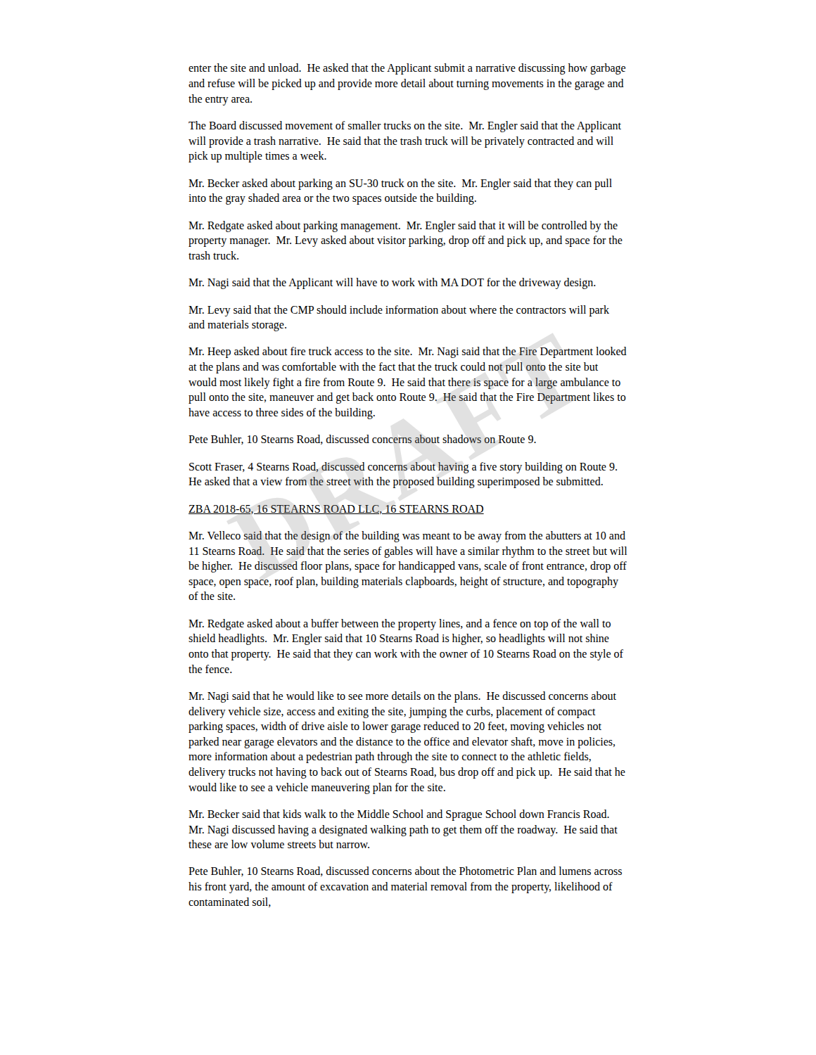DRAFT
enter the site and unload. He asked that the Applicant submit a narrative discussing how garbage and refuse will be picked up and provide more detail about turning movements in the garage and the entry area.
The Board discussed movement of smaller trucks on the site. Mr. Engler said that the Applicant will provide a trash narrative. He said that the trash truck will be privately contracted and will pick up multiple times a week.
Mr. Becker asked about parking an SU-30 truck on the site. Mr. Engler said that they can pull into the gray shaded area or the two spaces outside the building.
Mr. Redgate asked about parking management. Mr. Engler said that it will be controlled by the property manager. Mr. Levy asked about visitor parking, drop off and pick up, and space for the trash truck.
Mr. Nagi said that the Applicant will have to work with MA DOT for the driveway design.
Mr. Levy said that the CMP should include information about where the contractors will park and materials storage.
Mr. Heep asked about fire truck access to the site. Mr. Nagi said that the Fire Department looked at the plans and was comfortable with the fact that the truck could not pull onto the site but would most likely fight a fire from Route 9. He said that there is space for a large ambulance to pull onto the site, maneuver and get back onto Route 9. He said that the Fire Department likes to have access to three sides of the building.
Pete Buhler, 10 Stearns Road, discussed concerns about shadows on Route 9.
Scott Fraser, 4 Stearns Road, discussed concerns about having a five story building on Route 9. He asked that a view from the street with the proposed building superimposed be submitted.
ZBA 2018-65, 16 STEARNS ROAD LLC, 16 STEARNS ROAD
Mr. Velleco said that the design of the building was meant to be away from the abutters at 10 and 11 Stearns Road. He said that the series of gables will have a similar rhythm to the street but will be higher. He discussed floor plans, space for handicapped vans, scale of front entrance, drop off space, open space, roof plan, building materials clapboards, height of structure, and topography of the site.
Mr. Redgate asked about a buffer between the property lines, and a fence on top of the wall to shield headlights. Mr. Engler said that 10 Stearns Road is higher, so headlights will not shine onto that property. He said that they can work with the owner of 10 Stearns Road on the style of the fence.
Mr. Nagi said that he would like to see more details on the plans. He discussed concerns about delivery vehicle size, access and exiting the site, jumping the curbs, placement of compact parking spaces, width of drive aisle to lower garage reduced to 20 feet, moving vehicles not parked near garage elevators and the distance to the office and elevator shaft, move in policies, more information about a pedestrian path through the site to connect to the athletic fields, delivery trucks not having to back out of Stearns Road, bus drop off and pick up. He said that he would like to see a vehicle maneuvering plan for the site.
Mr. Becker said that kids walk to the Middle School and Sprague School down Francis Road. Mr. Nagi discussed having a designated walking path to get them off the roadway. He said that these are low volume streets but narrow.
Pete Buhler, 10 Stearns Road, discussed concerns about the Photometric Plan and lumens across his front yard, the amount of excavation and material removal from the property, likelihood of contaminated soil,